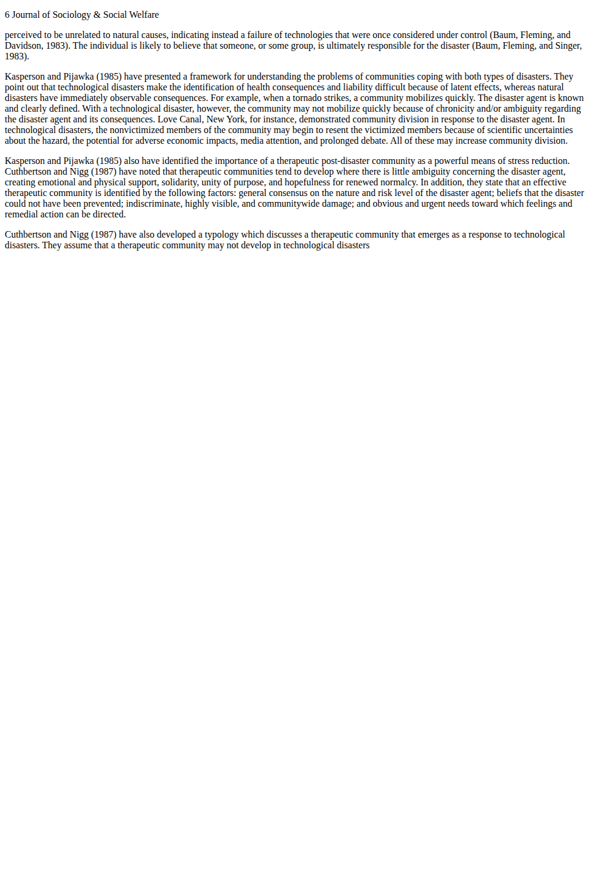6 Journal of Sociology & Social Welfare
perceived to be unrelated to natural causes, indicating instead a failure of technologies that were once considered under control (Baum, Fleming, and Davidson, 1983). The individual is likely to believe that someone, or some group, is ultimately responsible for the disaster (Baum, Fleming, and Singer, 1983).
Kasperson and Pijawka (1985) have presented a framework for understanding the problems of communities coping with both types of disasters. They point out that technological disasters make the identification of health consequences and liability difficult because of latent effects, whereas natural disasters have immediately observable consequences. For example, when a tornado strikes, a community mobilizes quickly. The disaster agent is known and clearly defined. With a technological disaster, however, the community may not mobilize quickly because of chronicity and/or ambiguity regarding the disaster agent and its consequences. Love Canal, New York, for instance, demonstrated community division in response to the disaster agent. In technological disasters, the nonvictimized members of the community may begin to resent the victimized members because of scientific uncertainties about the hazard, the potential for adverse economic impacts, media attention, and prolonged debate. All of these may increase community division.
Kasperson and Pijawka (1985) also have identified the importance of a therapeutic post-disaster community as a powerful means of stress reduction. Cuthbertson and Nigg (1987) have noted that therapeutic communities tend to develop where there is little ambiguity concerning the disaster agent, creating emotional and physical support, solidarity, unity of purpose, and hopefulness for renewed normalcy. In addition, they state that an effective therapeutic community is identified by the following factors: general consensus on the nature and risk level of the disaster agent; beliefs that the disaster could not have been prevented; indiscriminate, highly visible, and communitywide damage; and obvious and urgent needs toward which feelings and remedial action can be directed.
Cuthbertson and Nigg (1987) have also developed a typology which discusses a therapeutic community that emerges as a response to technological disasters. They assume that a therapeutic community may not develop in technological disasters